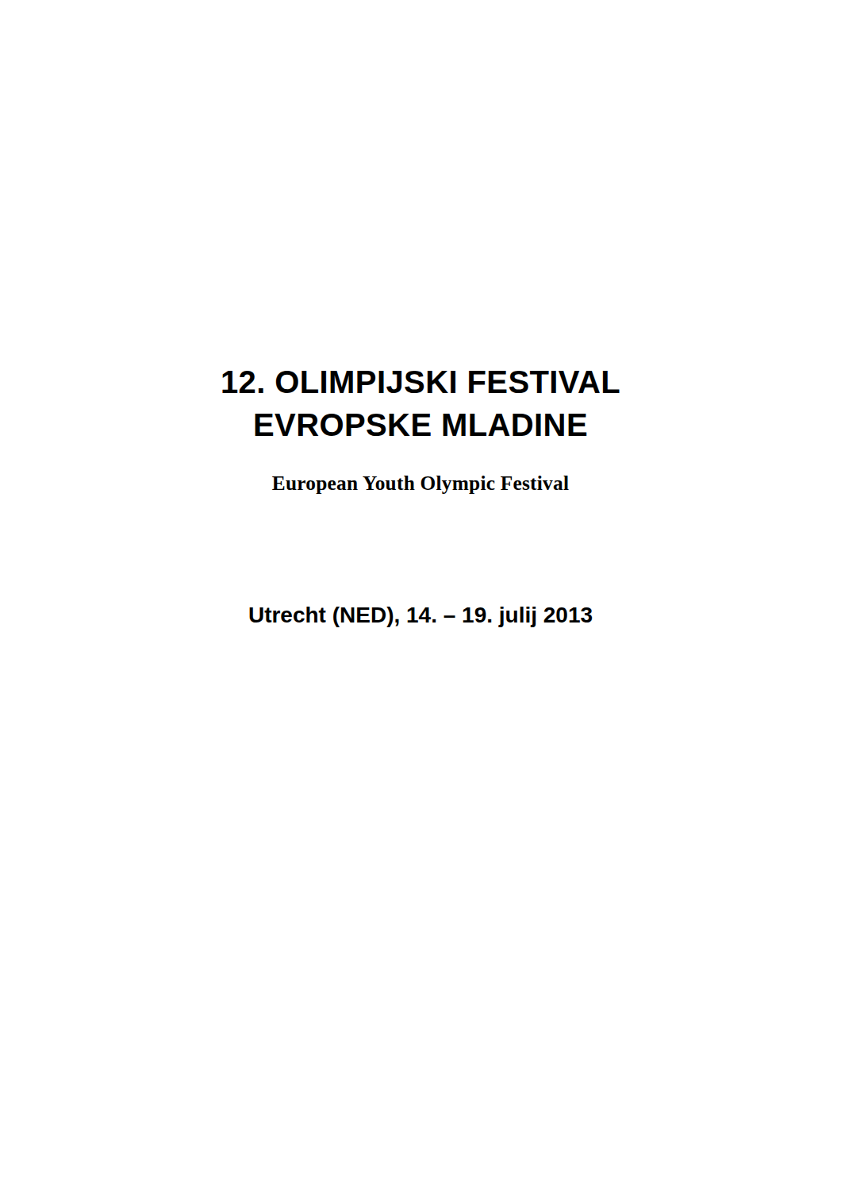12. OLIMPIJSKI FESTIVAL
EVROPSKE MLADINE
European Youth Olympic Festival
Utrecht (NED), 14. – 19. julij 2013